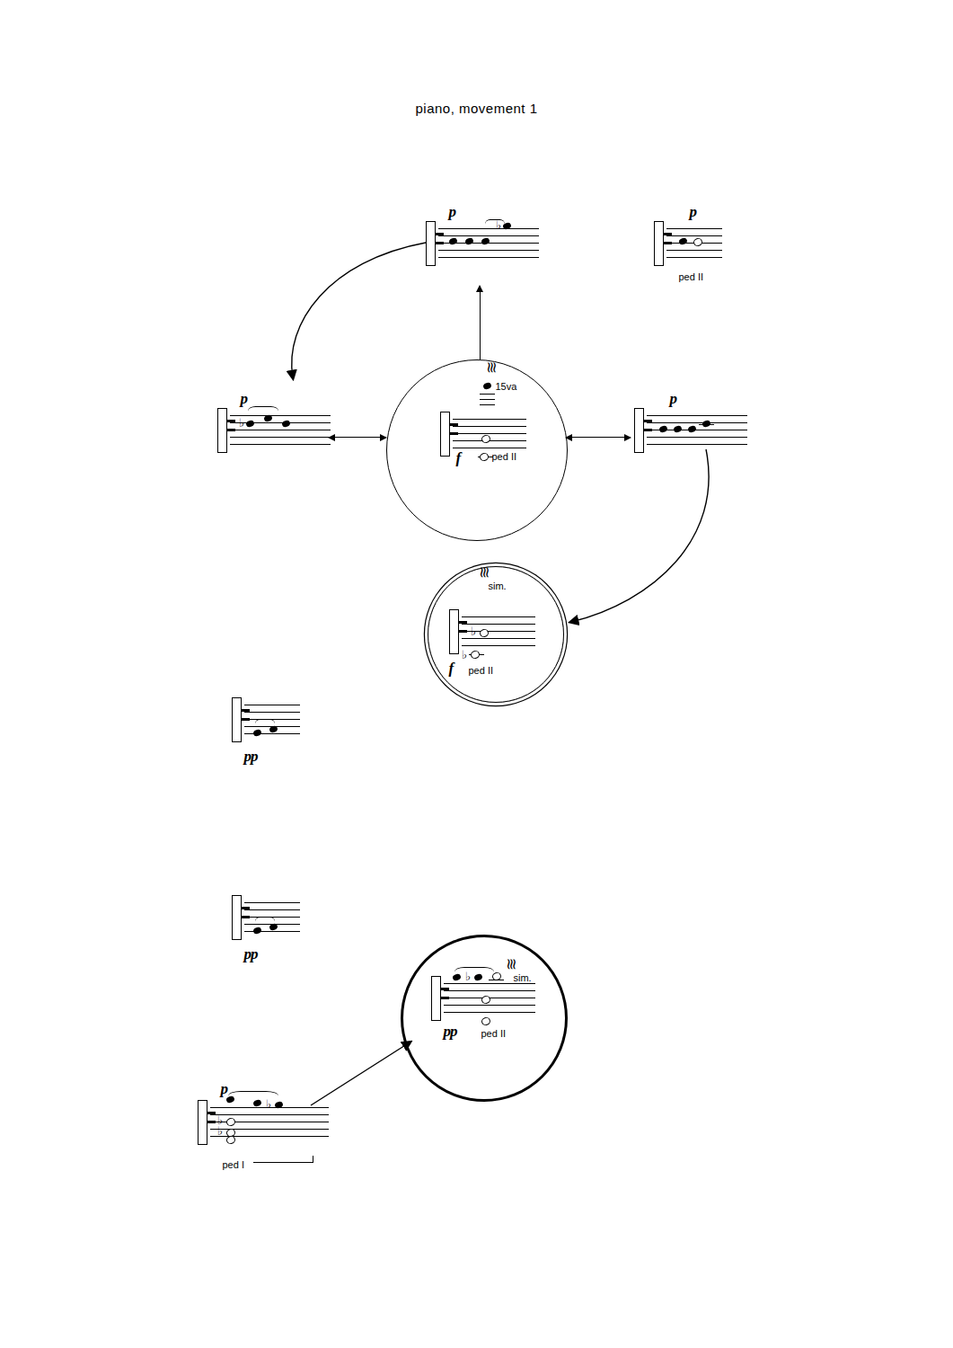piano, movement 1
============================================================ FRAGMENT A (top centre-left, p, three notes + grace) ============================================================
p
♭
============================================================ FRAGMENT B (top right, p, ped II) ============================================================
p
ped II
============================================================ FRAGMENT C (left middle, p, flat + three notes) ============================================================
p
♭
============================================================ FRAGMENT D (centre, inside circle, f, 15va, ped II) ============================================================
≋
15va
f
ped II
============================================================ FRAGMENT E (right middle, p, four notes) ============================================================
p
============================================================ FRAGMENT F (lower centre, double circle, f, sim., ped II) ============================================================
≋
sim.
♭
♭
f
ped II
============================================================ FRAGMENT G (left lower, pp, two notes) ============================================================
pp
============================================================ FRAGMENT H (lower left, pp, two notes) ============================================================
pp
============================================================ FRAGMENT I (bottom right, thick circle, pp, sim., ped II) ============================================================
♭
≋
sim.
pp
ped II
============================================================ FRAGMENT J (bottom left, p, chord + ped I) ============================================================
p
♭
♭
♭
ped I
============================================================ ARROWS ============================================================ vertical arrow: centre circle -> fragment A
double arrow: fragment C <-> centre circle
double arrow: centre circle <-> fragment E
curved arrow: fragment A -> fragment C (drawn with SVG) curved arrow: fragment E -> fragment F straight arrow: fragment J -> fragment I